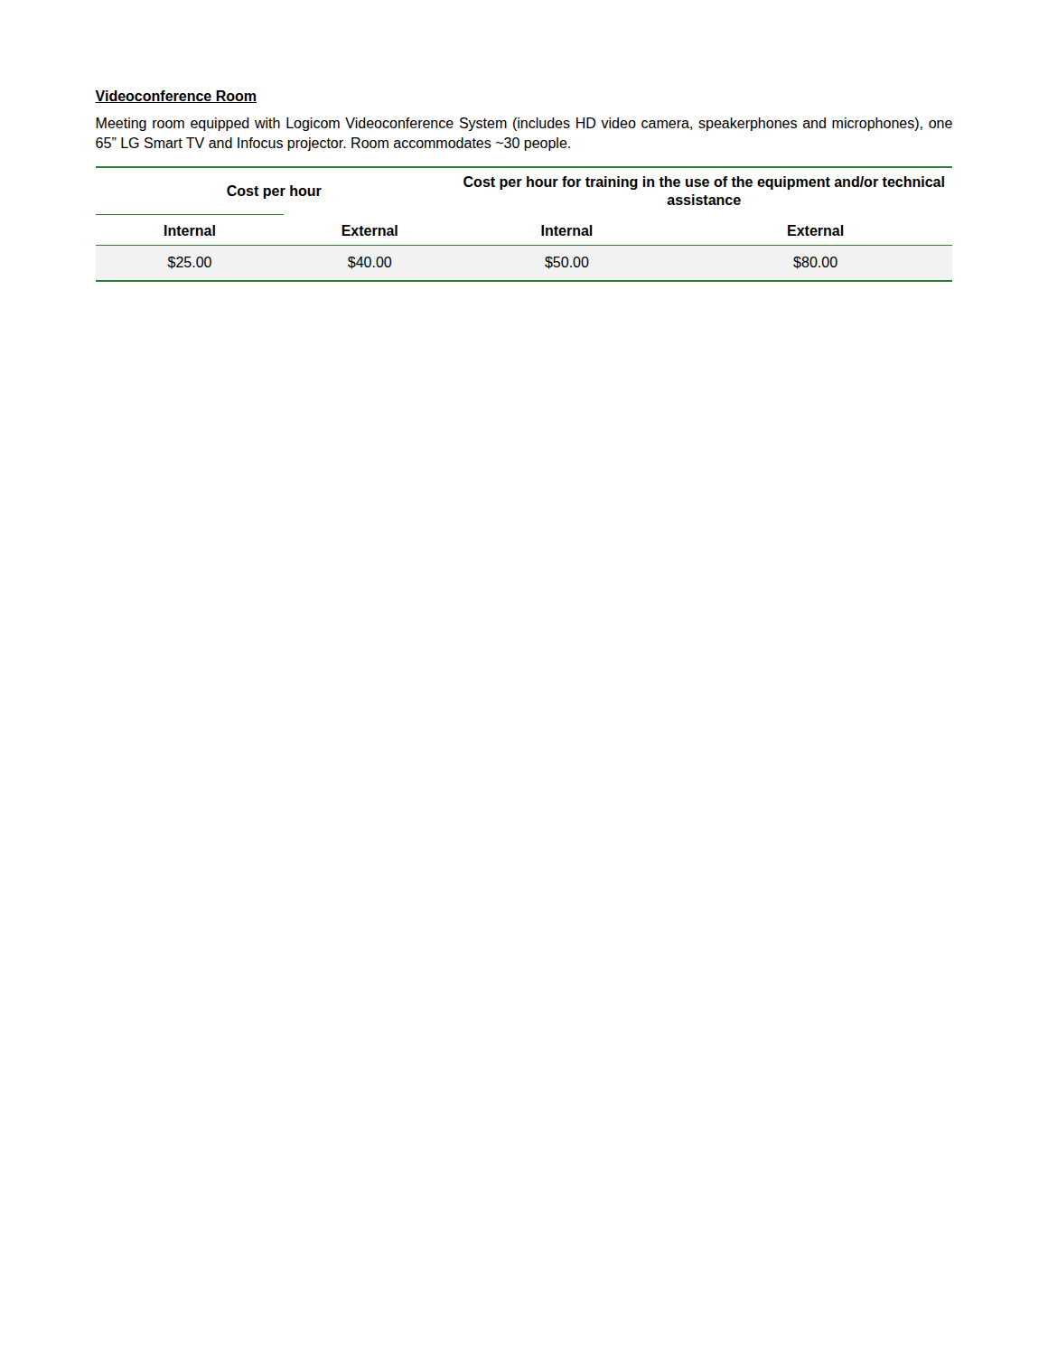Videoconference Room
Meeting room equipped with Logicom Videoconference System (includes HD video camera, speakerphones and microphones), one 65” LG Smart TV and Infocus projector. Room accommodates ~30 people.
| Cost per hour | Cost per hour for training in the use of the equipment and/or technical assistance |
| Internal | External | Internal | External |
| $25.00 | $40.00 | $50.00 | $80.00 |